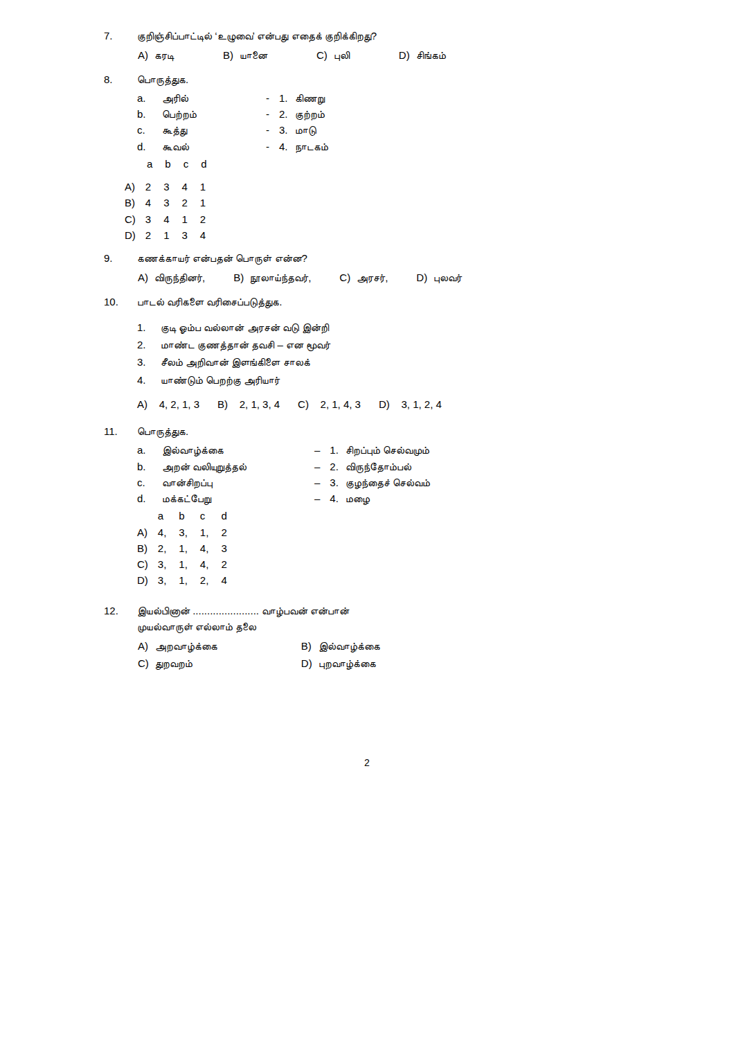7.
குறிஞ்சிப்பாட்டில் ‘உழுவை’ என்பது எதைக் குறிக்கிறது?
| A) | கரடி | B) | யானை | C) | புலி | D) | சிங்கம் |
8.
பொருத்துக.
| a. | அரில் | - | 1. | கிணறு |
| b. | பெற்றம் | - | 2. | குற்றம் |
| c. | கூத்து | - | 3. | மாடு |
| d. | கூவல் | - | 4. | நாடகம் |
| | a | b | c | d |
| A) | 2 | 3 | 4 | 1 |
| B) | 4 | 3 | 2 | 1 |
| C) | 3 | 4 | 1 | 2 |
| D) | 2 | 1 | 3 | 4 |
9.
கணக்காயர் என்பதன் பொருள் என்ன?
| A) | விருந்தினர், | B) | நூலாய்ந்தவர், | C) | அரசர், | D) | புலவர் |
10.
பாடல் வரிகளை வரிசைப்படுத்துக.
1. குடி ஓம்ப வல்லான் அரசன் வடு இன்றி
2. மாண்ட குணத்தான் தவசி – என மூவர்
3. சீலம் அறிவான் இளங்கிளை சாலக்
4. யாண்டும் பெறற்கு அரியார்
A) 4, 2, 1, 3
B) 2, 1, 3, 4
C) 2, 1, 4, 3
D) 3, 1, 2, 4
11.
பொருத்துக.
| a. | இல்வாழ்க்கை | – | 1. | சிறப்பும் செல்வமும் |
| b. | அறன் வலியுறுத்தல் | – | 2. | விருந்தோம்பல் |
| c. | வான்சிறப்பு | – | 3. | குழந்தைச் செல்வம் |
| d. | மக்கட்பேறு | – | 4. | மழை |
| | a | b | c | d |
| A) | 4, | 3, | 1, | 2 |
| B) | 2, | 1, | 4, | 3 |
| C) | 3, | 1, | 4, | 2 |
| D) | 3, | 1, | 2, | 4 |
12.
இயல்பினான் ....................... வாழ்பவன் என்பான்
முயல்வாருள் எல்லாம் தலை
| A) | அறவாழ்க்கை | B) | இல்வாழ்க்கை |
| C) | துறவறம் | D) | புறவாழ்க்கை |
2